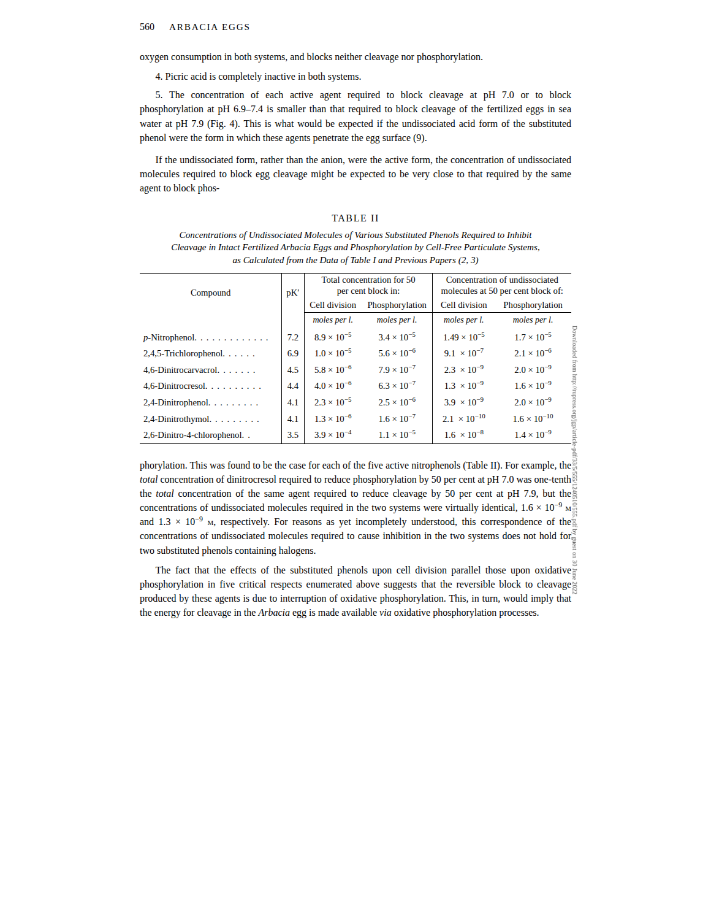Downloaded from http://rupress.org/jgp/article-pdf/33/5/555/1240510/555.pdf by guest on 30 June 2022
560 Arbacia Eggs
oxygen consumption in both systems, and blocks neither cleavage nor phosphorylation.
4. Picric acid is completely inactive in both systems.
5. The concentration of each active agent required to block cleavage at pH 7.0 or to block phosphorylation at pH 6.9–7.4 is smaller than that required to block cleavage of the fertilized eggs in sea water at pH 7.9 (Fig. 4). This is what would be expected if the undissociated acid form of the substituted phenol were the form in which these agents penetrate the egg surface (9).
If the undissociated form, rather than the anion, were the active form, the concentration of undissociated molecules required to block egg cleavage might be expected to be very close to that required by the same agent to block phos-
Table II
Concentrations of Undissociated Molecules of Various Substituted Phenols Required to Inhibit Cleavage in Intact Fertilized Arbacia Eggs and Phosphorylation by Cell-Free Particulate Systems, as Calculated from the Data of Table I and Previous Papers (2, 3)
| Compound | pK′ | Total concentration for 50 per cent block in: | Concentration of undissociated molecules at 50 per cent block of: |
| --- | --- | --- | --- |
| Cell division | Phosphorylation | Cell division | Phosphorylation |
| | | moles per l. | moles per l. | moles per l. | moles per l. |
| p -Nitrophenol . . . . . . . . . . . . . | 7.2 | 8.9 × 10 −5 | 3.4 × 10 −5 | 1.49 × 10 −5 | 1.7 × 10 −5 |
| 2,4,5-Trichlorophenol . . . . . . | 6.9 | 1.0 × 10 −5 | 5.6 × 10 −6 | 9.1 × 10 −7 | 2.1 × 10 −6 |
| 4,6-Dinitrocarvacrol . . . . . . . | 4.5 | 5.8 × 10 −6 | 7.9 × 10 −7 | 2.3 × 10 −9 | 2.0 × 10 −9 |
| 4,6-Dinitrocresol . . . . . . . . . . | 4.4 | 4.0 × 10 −6 | 6.3 × 10 −7 | 1.3 × 10 −9 | 1.6 × 10 −9 |
| 2,4-Dinitrophenol . . . . . . . . . | 4.1 | 2.3 × 10 −5 | 2.5 × 10 −6 | 3.9 × 10 −9 | 2.0 × 10 −9 |
| 2,4-Dinitrothymol . . . . . . . . . | 4.1 | 1.3 × 10 −6 | 1.6 × 10 −7 | 2.1 × 10 −10 | 1.6 × 10 −10 |
| 2,6-Dinitro-4-chlorophenol . . | 3.5 | 3.9 × 10 −4 | 1.1 × 10 −5 | 1.6 × 10 −8 | 1.4 × 10 −9 |
phorylation. This was found to be the case for each of the five active nitrophenols (Table II). For example, the total concentration of dinitrocresol required to reduce phosphorylation by 50 per cent at pH 7.0 was one-tenth the total concentration of the same agent required to reduce cleavage by 50 per cent at pH 7.9, but the concentrations of undissociated molecules required in the two systems were virtually identical, 1.6 × 10−9 m and 1.3 × 10−9 m, respectively. For reasons as yet incompletely understood, this correspondence of the concentrations of undissociated molecules required to cause inhibition in the two systems does not hold for two substituted phenols containing halogens.
The fact that the effects of the substituted phenols upon cell division parallel those upon oxidative phosphorylation in five critical respects enumerated above suggests that the reversible block to cleavage produced by these agents is due to interruption of oxidative phosphorylation. This, in turn, would imply that the energy for cleavage in the Arbacia egg is made available via oxidative phosphorylation processes.